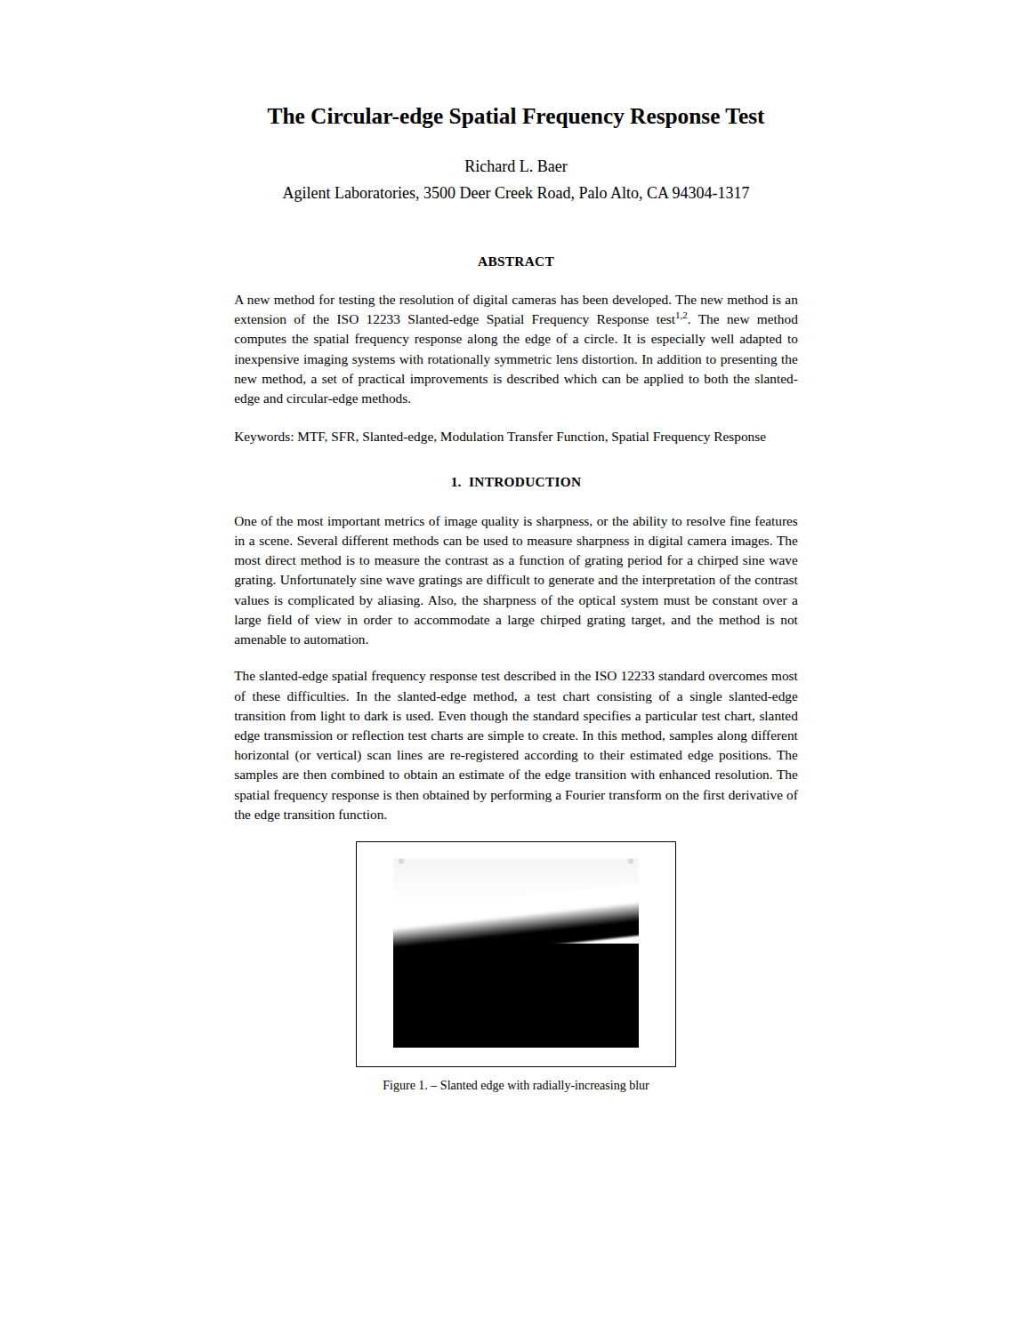The Circular-edge Spatial Frequency Response Test
Richard L. Baer
Agilent Laboratories, 3500 Deer Creek Road, Palo Alto, CA 94304-1317
ABSTRACT
A new method for testing the resolution of digital cameras has been developed. The new method is an extension of the ISO 12233 Slanted-edge Spatial Frequency Response test1,2. The new method computes the spatial frequency response along the edge of a circle. It is especially well adapted to inexpensive imaging systems with rotationally symmetric lens distortion. In addition to presenting the new method, a set of practical improvements is described which can be applied to both the slanted-edge and circular-edge methods.
Keywords: MTF, SFR, Slanted-edge, Modulation Transfer Function, Spatial Frequency Response
1. INTRODUCTION
One of the most important metrics of image quality is sharpness, or the ability to resolve fine features in a scene. Several different methods can be used to measure sharpness in digital camera images. The most direct method is to measure the contrast as a function of grating period for a chirped sine wave grating. Unfortunately sine wave gratings are difficult to generate and the interpretation of the contrast values is complicated by aliasing. Also, the sharpness of the optical system must be constant over a large field of view in order to accommodate a large chirped grating target, and the method is not amenable to automation.
The slanted-edge spatial frequency response test described in the ISO 12233 standard overcomes most of these difficulties. In the slanted-edge method, a test chart consisting of a single slanted-edge transition from light to dark is used. Even though the standard specifies a particular test chart, slanted edge transmission or reflection test charts are simple to create. In this method, samples along different horizontal (or vertical) scan lines are re-registered according to their estimated edge positions. The samples are then combined to obtain an estimate of the edge transition with enhanced resolution. The spatial frequency response is then obtained by performing a Fourier transform on the first derivative of the edge transition function.
Figure 1. – Slanted edge with radially-increasing blur